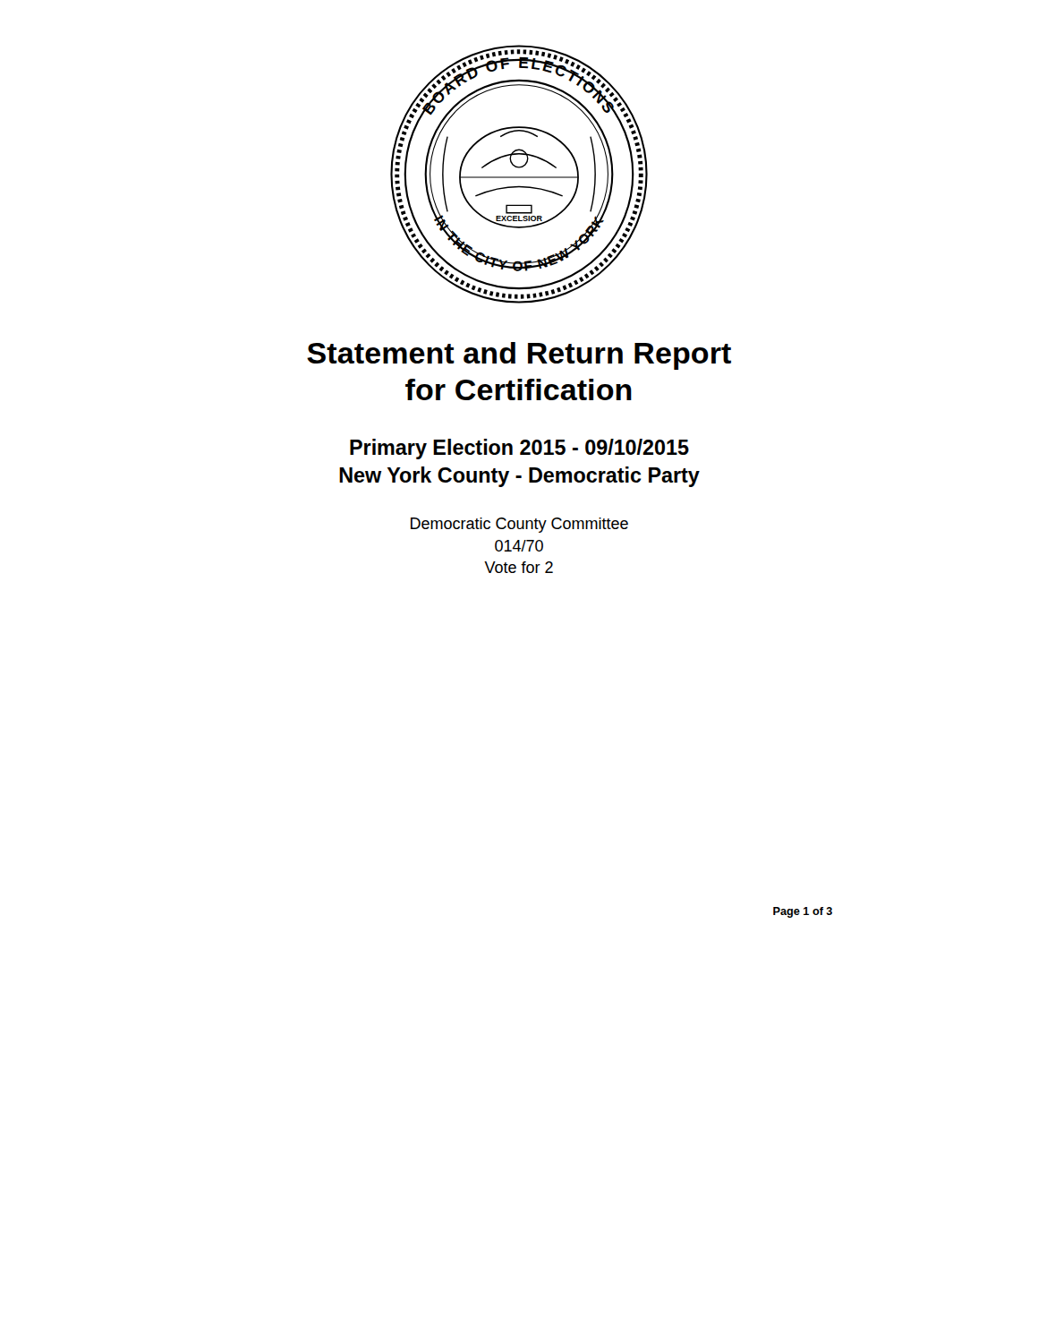Statement and Return Report
for Certification
Primary Election 2015 - 09/10/2015
New York County - Democratic Party
Democratic County Committee
014/70
Vote for 2
Page 1 of 3